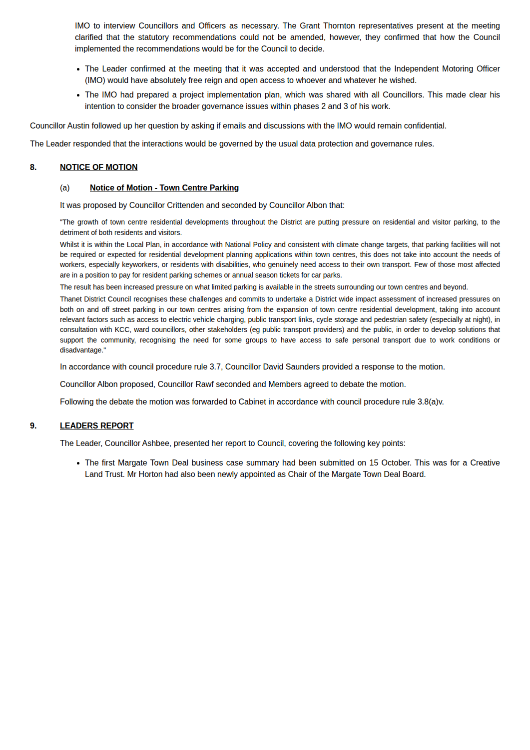IMO to interview Councillors and Officers as necessary. The Grant Thornton representatives present at the meeting clarified that the statutory recommendations could not be amended, however, they confirmed that how the Council implemented the recommendations would be for the Council to decide.
The Leader confirmed at the meeting that it was accepted and understood that the Independent Motoring Officer (IMO) would have absolutely free reign and open access to whoever and whatever he wished.
The IMO had prepared a project implementation plan, which was shared with all Councillors. This made clear his intention to consider the broader governance issues within phases 2 and 3 of his work.
Councillor Austin followed up her question by asking if emails and discussions with the IMO would remain confidential.
The Leader responded that the interactions would be governed by the usual data protection and governance rules.
8.
Notice of Motion
(a)
Notice of Motion - Town Centre Parking
It was proposed by Councillor Crittenden and seconded by Councillor Albon that:
"The growth of town centre residential developments throughout the District are putting pressure on residential and visitor parking, to the detriment of both residents and visitors.
Whilst it is within the Local Plan, in accordance with National Policy and consistent with climate change targets, that parking facilities will not be required or expected for residential development planning applications within town centres, this does not take into account the needs of workers, especially keyworkers, or residents with disabilities, who genuinely need access to their own transport. Few of those most affected are in a position to pay for resident parking schemes or annual season tickets for car parks.
The result has been increased pressure on what limited parking is available in the streets surrounding our town centres and beyond.
Thanet District Council recognises these challenges and commits to undertake a District wide impact assessment of increased pressures on both on and off street parking in our town centres arising from the expansion of town centre residential development, taking into account relevant factors such as access to electric vehicle charging, public transport links, cycle storage and pedestrian safety (especially at night), in consultation with KCC, ward councillors, other stakeholders (eg public transport providers) and the public, in order to develop solutions that support the community, recognising the need for some groups to have access to safe personal transport due to work conditions or disadvantage."
In accordance with council procedure rule 3.7, Councillor David Saunders provided a response to the motion.
Councillor Albon proposed, Councillor Rawf seconded and Members agreed to debate the motion.
Following the debate the motion was forwarded to Cabinet in accordance with council procedure rule 3.8(a)v.
9.
Leaders Report
The Leader, Councillor Ashbee, presented her report to Council, covering the following key points:
The first Margate Town Deal business case summary had been submitted on 15 October. This was for a Creative Land Trust. Mr Horton had also been newly appointed as Chair of the Margate Town Deal Board.